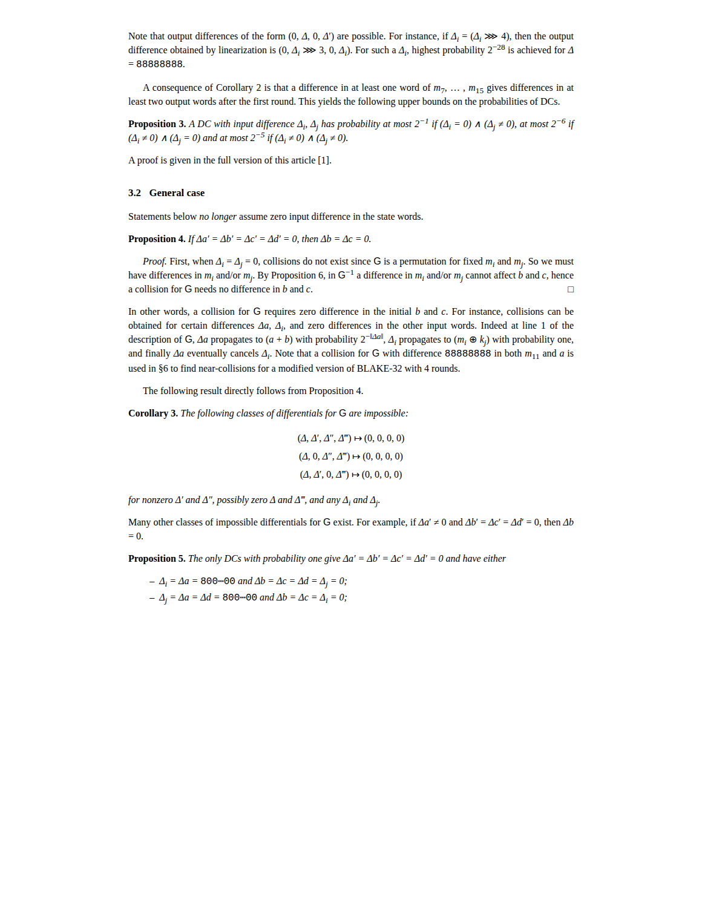Note that output differences of the form (0, Δ, 0, Δ′) are possible. For instance, if Δi = (Δi ⋙ 4), then the output difference obtained by linearization is (0, Δi ⋙ 3, 0, Δi). For such a Δi, highest probability 2−28 is achieved for Δ = 88888888.
A consequence of Corollary 2 is that a difference in at least one word of m7, … , m15 gives differences in at least two output words after the first round. This yields the following upper bounds on the probabilities of DCs.
Proposition 3. A DC with input difference Δi, Δj has probability at most 2−1 if (Δi = 0) ∧ (Δj ≠ 0), at most 2−6 if (Δi ≠ 0) ∧ (Δj = 0) and at most 2−5 if (Δi ≠ 0) ∧ (Δj ≠ 0).
A proof is given in the full version of this article [1].
3.2 General case
Statements below no longer assume zero input difference in the state words.
Proposition 4. If Δa′ = Δb′ = Δc′ = Δd′ = 0, then Δb = Δc = 0.
Proof. First, when Δi = Δj = 0, collisions do not exist since G is a permutation for fixed mi and mj. So we must have differences in mi and/or mj. By Proposition 6, in G−1 a difference in mi and/or mj cannot affect b and c, hence a collision for G needs no difference in b and c. □
In other words, a collision for G requires zero difference in the initial b and c. For instance, collisions can be obtained for certain differences Δa, Δi, and zero differences in the other input words. Indeed at line 1 of the description of G, Δa propagates to (a + b) with probability 2−‖Δa‖, Δi propagates to (mi ⊕ kj) with probability one, and finally Δa eventually cancels Δi. Note that a collision for G with difference 88888888 in both m11 and a is used in §6 to find near-collisions for a modified version of BLAKE-32 with 4 rounds.
The following result directly follows from Proposition 4.
Corollary 3. The following classes of differentials for G are impossible:
(Δ, Δ′, Δ″, Δ‴) ↦ (0, 0, 0, 0)
(Δ, 0, Δ″, Δ‴) ↦ (0, 0, 0, 0)
(Δ, Δ′, 0, Δ‴) ↦ (0, 0, 0, 0)
for nonzero Δ′ and Δ″, possibly zero Δ and Δ‴, and any Δi and Δj.
Many other classes of impossible differentials for G exist. For example, if Δa′ ≠ 0 and Δb′ = Δc′ = Δd′ = 0, then Δb = 0.
Proposition 5. The only DCs with probability one give Δa′ = Δb′ = Δc′ = Δd′ = 0 and have either
Δi = Δa = 800⋯00 and Δb = Δc = Δd = Δj = 0;
Δj = Δa = Δd = 800⋯00 and Δb = Δc = Δi = 0;